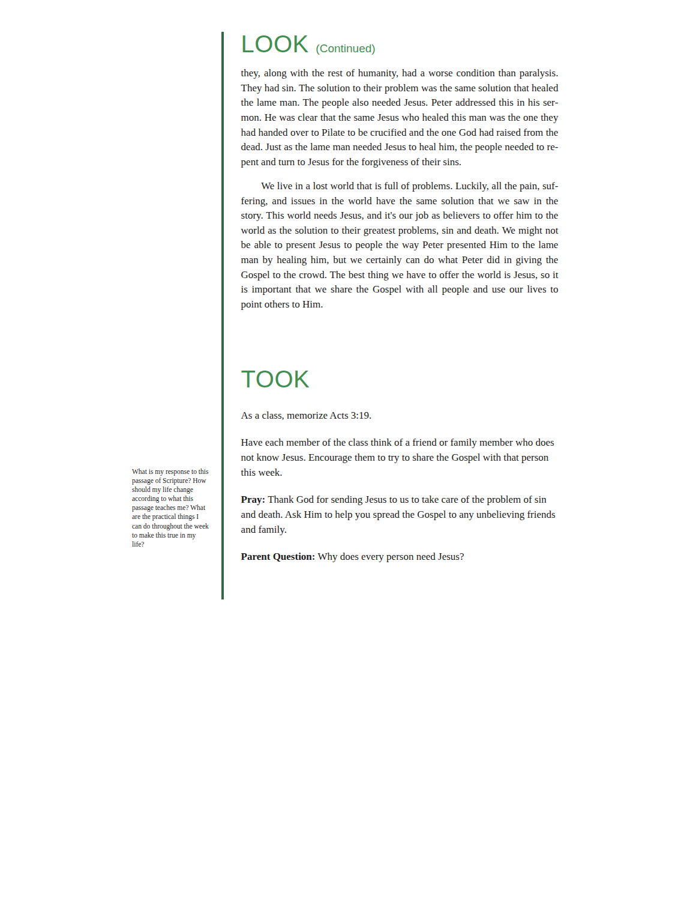What is my response to this passage of Scripture? How should my life change according to what this passage teaches me? What are the practical things I can do throughout the week to make this true in my life?
LOOK (Continued)
they, along with the rest of humanity, had a worse condition than paralysis. They had sin. The solution to their problem was the same solution that healed the lame man. The people also needed Jesus. Peter addressed this in his sermon. He was clear that the same Jesus who healed this man was the one they had handed over to Pilate to be crucified and the one God had raised from the dead. Just as the lame man needed Jesus to heal him, the people needed to repent and turn to Jesus for the forgiveness of their sins.
We live in a lost world that is full of problems. Luckily, all the pain, suffering, and issues in the world have the same solution that we saw in the story. This world needs Jesus, and it's our job as believers to offer him to the world as the solution to their greatest problems, sin and death. We might not be able to present Jesus to people the way Peter presented Him to the lame man by healing him, but we certainly can do what Peter did in giving the Gospel to the crowd. The best thing we have to offer the world is Jesus, so it is important that we share the Gospel with all people and use our lives to point others to Him.
TOOK
As a class, memorize Acts 3:19.
Have each member of the class think of a friend or family member who does not know Jesus. Encourage them to try to share the Gospel with that person this week.
Pray: Thank God for sending Jesus to us to take care of the problem of sin and death. Ask Him to help you spread the Gospel to any unbelieving friends and family.
Parent Question: Why does every person need Jesus?